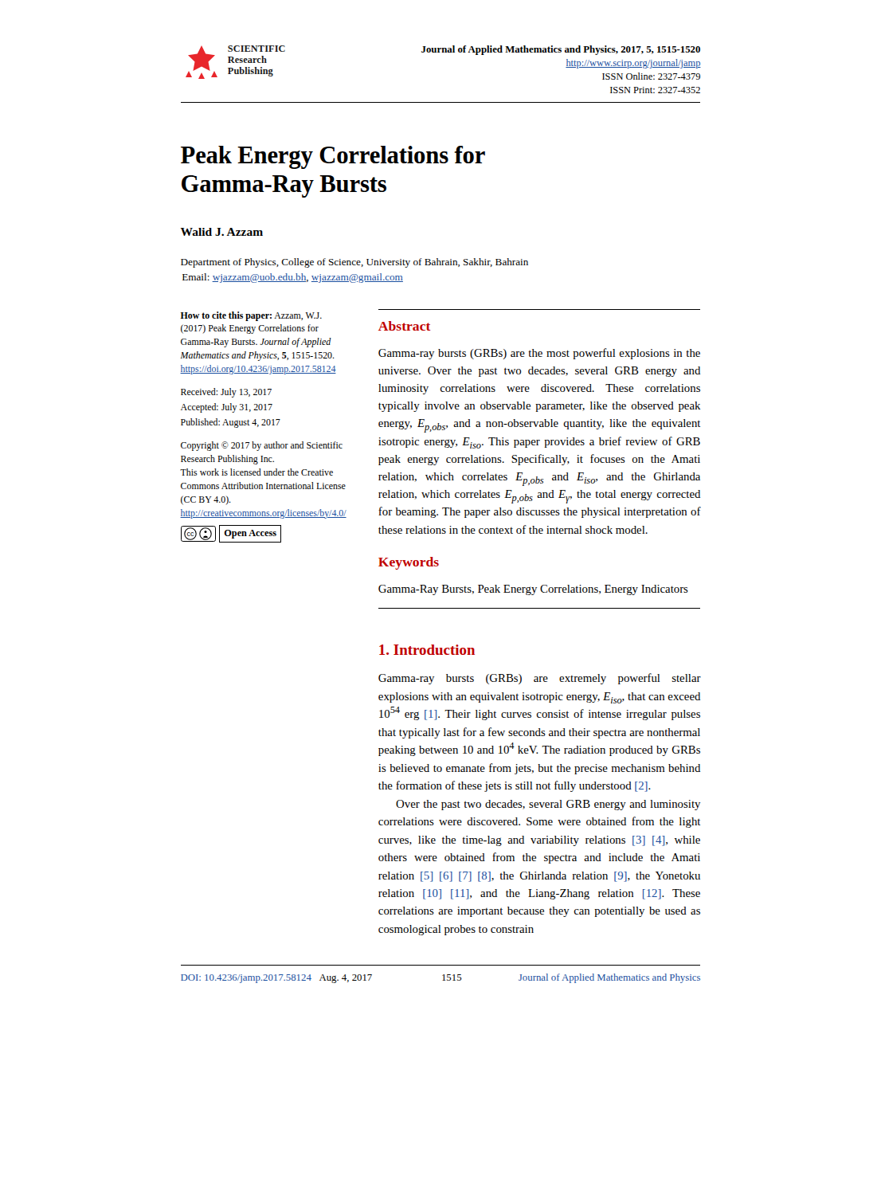SCIENTIFIC
Research
Publishing
Journal of Applied Mathematics and Physics, 2017, 5, 1515-1520
http://www.scirp.org/journal/jamp
ISSN Online: 2327-4379
ISSN Print: 2327-4352
Peak Energy Correlations for
Gamma-Ray Bursts
Walid J. Azzam
Department of Physics, College of Science, University of Bahrain, Sakhir, Bahrain
Email: wjazzam@uob.edu.bh, wjazzam@gmail.com
How to cite this paper: Azzam, W.J. (2017) Peak Energy Correlations for Gamma-Ray Bursts. Journal of Applied Mathematics and Physics, 5, 1515-1520.
https://doi.org/10.4236/jamp.2017.58124
Received: July 13, 2017
Accepted: July 31, 2017
Published: August 4, 2017
Copyright © 2017 by author and Scientific Research Publishing Inc.
This work is licensed under the Creative Commons Attribution International License (CC BY 4.0).
http://creativecommons.org/licenses/by/4.0/
cc Open Access
Abstract
Gamma-ray bursts (GRBs) are the most powerful explosions in the universe. Over the past two decades, several GRB energy and luminosity correlations were discovered. These correlations typically involve an observable parameter, like the observed peak energy, Ep,obs, and a non-observable quantity, like the equivalent isotropic energy, Eiso. This paper provides a brief review of GRB peak energy correlations. Specifically, it focuses on the Amati relation, which correlates Ep,obs and Eiso, and the Ghirlanda relation, which correlates Ep,obs and Eγ, the total energy corrected for beaming. The paper also discusses the physical interpretation of these relations in the context of the internal shock model.
Keywords
Gamma-Ray Bursts, Peak Energy Correlations, Energy Indicators
1. Introduction
Gamma-ray bursts (GRBs) are extremely powerful stellar explosions with an equivalent isotropic energy, Eiso, that can exceed 1054 erg [1]. Their light curves consist of intense irregular pulses that typically last for a few seconds and their spectra are nonthermal peaking between 10 and 104 keV. The radiation produced by GRBs is believed to emanate from jets, but the precise mechanism behind the formation of these jets is still not fully understood [2].
Over the past two decades, several GRB energy and luminosity correlations were discovered. Some were obtained from the light curves, like the time-lag and variability relations [3] [4], while others were obtained from the spectra and include the Amati relation [5] [6] [7] [8], the Ghirlanda relation [9], the Yonetoku relation [10] [11], and the Liang-Zhang relation [12]. These correlations are important because they can potentially be used as cosmological probes to constrain
DOI: 10.4236/jamp.2017.58124 Aug. 4, 2017
1515
Journal of Applied Mathematics and Physics